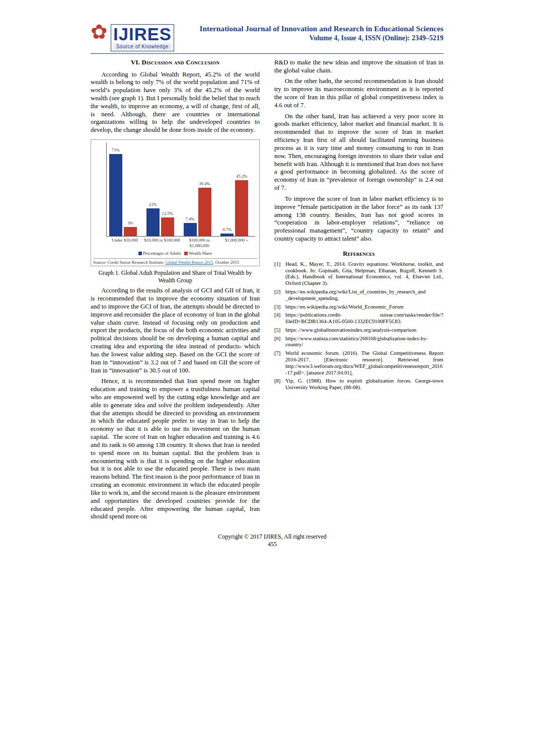✿
IJIRES
Source of Knowledge
International Journal of Innovation and Research in Educational Sciences
Volume 4, Issue 4, ISSN (Online): 2349–5219
VI. Discussion and Conclusion
According to Global Wealth Report, 45.2% of the world wealth is belong to only 7% of the world population and 71% of world’s population have only 3% of the 45.2% of the world wealth (see graph 1). But I personally hold the belief that to reach the wealth, to improve an economy, a will of change, first of all, is need. Although, there are countries or international organizations willing to help the undeveloped countries to develop, the change should be done from inside of the economy.
71%
3%
21%
12.5%
7.4%
39.4%
0.7%
45.2%
Under $10,000
$10,000 to $100,000
$100,000 to $1,000,000
$1,000,000 +
Percentages of Adults Wealth Share
Source: Credit Suisse Research Institute, Global Wealth Report 2015, October 2015
Graph 1. Global Adult Population and Share of Total Wealth by Wealth Group
According to the results of analysis of GCI and GII of Iran, it is recommended that to improve the economy situation of Iran and to improve the GCI of Iran, the attempts should be directed to improve and reconsider the place of economy of Iran in the global value chain curve. Instead of focusing only on production and export the products, the focus of the both economic activities and political decisions should be on developing a human capital and creating idea and exporting the idea instead of products- which has the lowest value adding step. Based on the GCI the score of Iran in “innovation” is 3.2 out of 7 and based on GII the score of Iran in “innovation” is 30.5 out of 100.
Hence, it is recommended that Iran spend more on higher education and training to empower a trustfulness human capital who are empowered well by the cutting edge knowledge and are able to generate idea and solve the problem independently. After that the attempts should be directed to providing an environment in which the educated people prefer to stay in Iran to help the economy so that it is able to use its investment on the human capital. The score of Iran on higher education and training is 4.6 and its rank is 60 among 138 country. It shows that Iran is needed to spend more on its human capital. But the problem Iran is encountering with is that it is spending on the higher education but it is not able to use the educated people. There is two main reasons behind. The first reason is the poor performance of Iran in creating an economic environment in which the educated people like to work in, and the second reason is the pleasure environment and opportunities the developed countries provide for the educated people. After empowering the human capital, Iran should spend more on
R&D to make the new ideas and improve the situation of Iran in the global value chain.
On the other hadn, the second recommendation is Iran should try to improve its macroeconomic environment as it is reported the score of Iran in this pillar of global competitiveness index is 4.6 out of 7.
On the other hand, Iran has achieved a very poor score in goods market efficiency, labor market and financial market. It is recommended that to improve the score of Iran in market efficiency Iran first of all should facilitated running business process as it is vary time and money consuming to run in Iran now. Then, encouraging foreign investors to share their value and benefit with Iran. Although it is mentioned that Iran does not have a good performance in becoming globalized. As the score of economy of Iran in “prevalence of foreign ownership” is 2.4 out of 7.
To improve the score of Iran in labor market efficiency is to improve “female participation in the labor force” as its rank 137 among 138 country. Besides, Iran has not good scores in “cooperation in labor-employer relations”, “reliance on professional management”, “country capacity to retain” and country capacity to attract talent” also.
References
[1] Head, K., Mayer, T., 2014. Gravity equations: Workhorse, toolkit, and cookbook. In: Gopinath, Gita, Helpman, Elhanan, Rogoff, Kenneth S. (Eds.), Handbook of International Economics, vol. 4, Elsevier Ltd., Oxford (Chapter 3).
[2] https://en.wikipedia.org/wiki/List_of_countries_by_research_and _development_spending.
[3] https://en.wikipedia.org/wiki/World_Economic_Forum
[4] https://publications.credit- suisse.com/tasks/render/file/?fileID=BCDB1364-A105-0560-1332EC9100FF5C83.
[5] https: //www.globalinnovationindex.org/analysis-comparison
[6] https://www.statista.com/statistics/268168/globalization-index-by-country/
[7] World economic forum. (2016). The Global Competitiveness Report 2016-2017. [Electronic resource]. Retrieved from http://www3.weforum.org/docs/WEF_globalcompetitivenessreport_2016-17.pdf>. [atsauce 2017.04.01],
[8] Yip, G. (1988). How to exploit globalization forces. George-town University Working Paper, (88-08).
Copyright © 2017 IJIRES, All right reserved
455